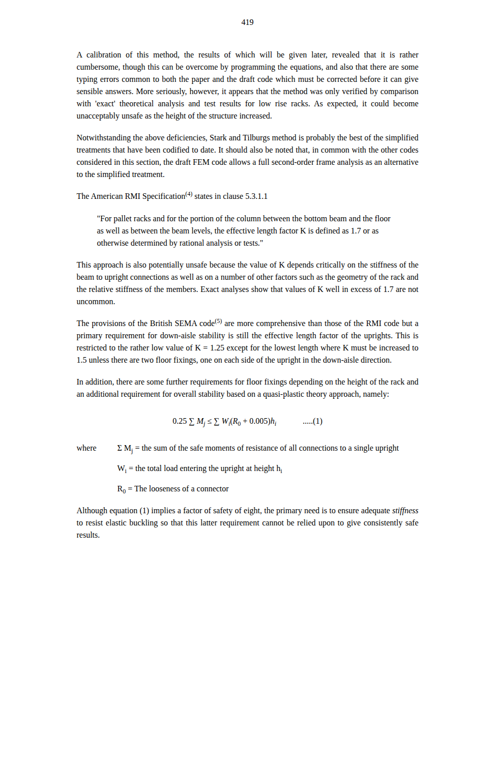419
A calibration of this method, the results of which will be given later, revealed that it is rather cumbersome, though this can be overcome by programming the equations, and also that there are some typing errors common to both the paper and the draft code which must be corrected before it can give sensible answers. More seriously, however, it appears that the method was only verified by comparison with 'exact' theoretical analysis and test results for low rise racks. As expected, it could become unacceptably unsafe as the height of the structure increased.
Notwithstanding the above deficiencies, Stark and Tilburgs method is probably the best of the simplified treatments that have been codified to date. It should also be noted that, in common with the other codes considered in this section, the draft FEM code allows a full second-order frame analysis as an alternative to the simplified treatment.
The American RMI Specification(4) states in clause 5.3.1.1
"For pallet racks and for the portion of the column between the bottom beam and the floor as well as between the beam levels, the effective length factor K is defined as 1.7 or as otherwise determined by rational analysis or tests."
This approach is also potentially unsafe because the value of K depends critically on the stiffness of the beam to upright connections as well as on a number of other factors such as the geometry of the rack and the relative stiffness of the members. Exact analyses show that values of K well in excess of 1.7 are not uncommon.
The provisions of the British SEMA code(5) are more comprehensive than those of the RMI code but a primary requirement for down-aisle stability is still the effective length factor of the uprights. This is restricted to the rather low value of K = 1.25 except for the lowest length where K must be increased to 1.5 unless there are two floor fixings, one on each side of the upright in the down-aisle direction.
In addition, there are some further requirements for floor fixings depending on the height of the rack and an additional requirement for overall stability based on a quasi-plastic theory approach, namely:
0.25 ∑ Mj ≤ ∑ Wi(R0 + 0.005)hi .....(1)
where
Σ Mj = the sum of the safe moments of resistance of all connections to a single upright
Wi = the total load entering the upright at height hi
R0 = The looseness of a connector
Although equation (1) implies a factor of safety of eight, the primary need is to ensure adequate stiffness to resist elastic buckling so that this latter requirement cannot be relied upon to give consistently safe results.